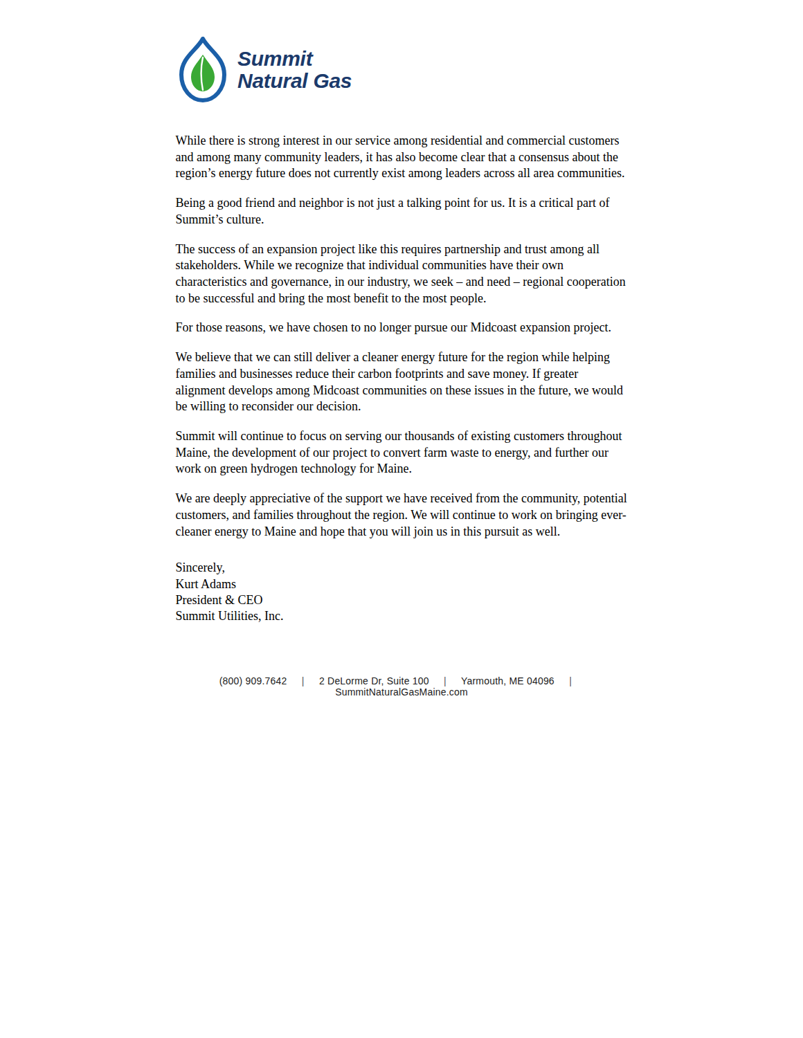Summit
Natural Gas
While there is strong interest in our service among residential and commercial customers and among many community leaders, it has also become clear that a consensus about the region’s energy future does not currently exist among leaders across all area communities.
Being a good friend and neighbor is not just a talking point for us. It is a critical part of Summit’s culture.
The success of an expansion project like this requires partnership and trust among all stakeholders. While we recognize that individual communities have their own characteristics and governance, in our industry, we seek – and need – regional cooperation to be successful and bring the most benefit to the most people.
For those reasons, we have chosen to no longer pursue our Midcoast expansion project.
We believe that we can still deliver a cleaner energy future for the region while helping families and businesses reduce their carbon footprints and save money. If greater alignment develops among Midcoast communities on these issues in the future, we would be willing to reconsider our decision.
Summit will continue to focus on serving our thousands of existing customers throughout Maine, the development of our project to convert farm waste to energy, and further our work on green hydrogen technology for Maine.
We are deeply appreciative of the support we have received from the community, potential customers, and families throughout the region. We will continue to work on bringing ever-cleaner energy to Maine and hope that you will join us in this pursuit as well.
Sincerely, Kurt Adams President & CEO Summit Utilities, Inc.
(800) 909.7642 | 2 DeLorme Dr, Suite 100 | Yarmouth, ME 04096 | SummitNaturalGasMaine.com